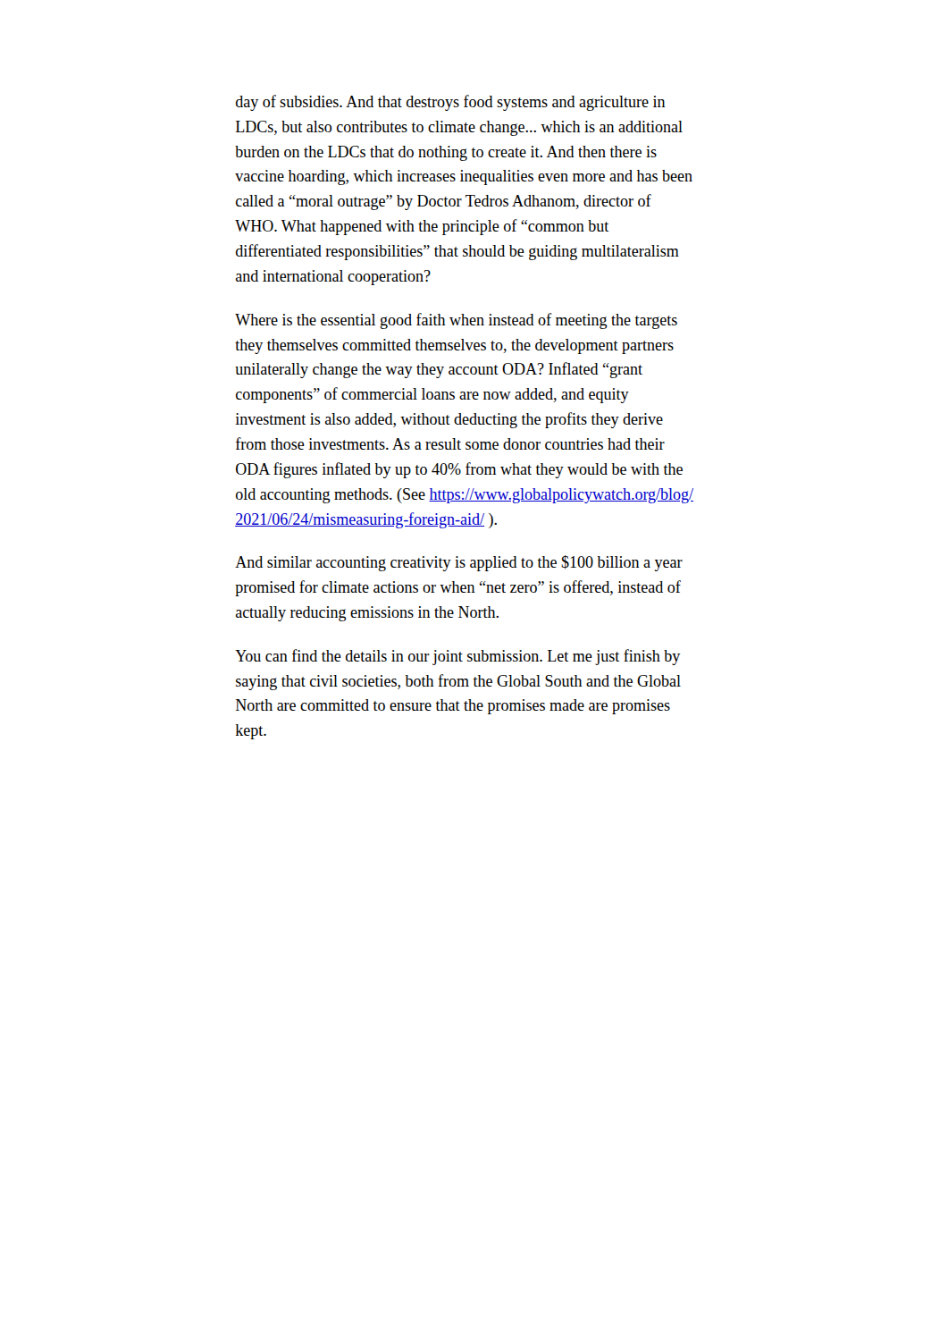day of subsidies. And that destroys food systems and agriculture in LDCs, but also contributes to climate change... which is an additional burden on the LDCs that do nothing to create it. And then there is vaccine hoarding, which increases inequalities even more and has been called a “moral outrage” by Doctor Tedros Adhanom, director of WHO. What happened with the principle of “common but differentiated responsibilities” that should be guiding multilateralism and international cooperation?
Where is the essential good faith when instead of meeting the targets they themselves committed themselves to, the development partners unilaterally change the way they account ODA? Inflated “grant components” of commercial loans are now added, and equity investment is also added, without deducting the profits they derive from those investments. As a result some donor countries had their ODA figures inflated by up to 40% from what they would be with the old accounting methods. (See https://www.globalpolicywatch.org/blog/2021/06/24/mismeasuring-foreign-aid/ ).
And similar accounting creativity is applied to the $100 billion a year promised for climate actions or when “net zero” is offered, instead of actually reducing emissions in the North.
You can find the details in our joint submission. Let me just finish by saying that civil societies, both from the Global South and the Global North are committed to ensure that the promises made are promises kept.